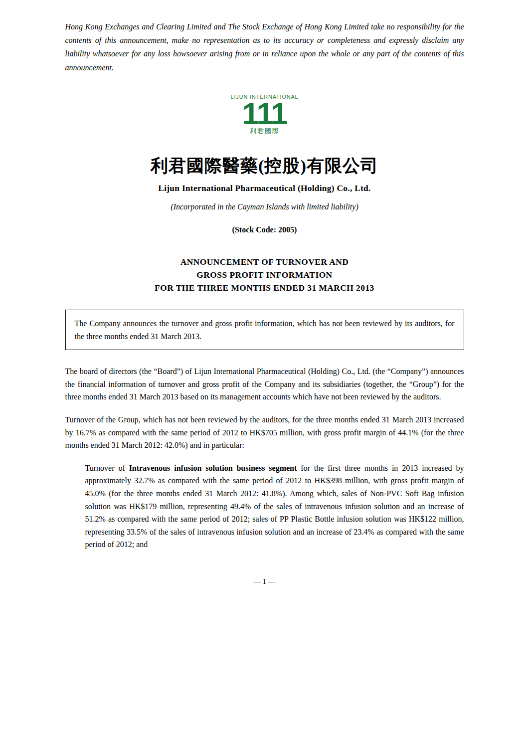Hong Kong Exchanges and Clearing Limited and The Stock Exchange of Hong Kong Limited take no responsibility for the contents of this announcement, make no representation as to its accuracy or completeness and expressly disclaim any liability whatsoever for any loss howsoever arising from or in reliance upon the whole or any part of the contents of this announcement.
LIJUN INTERNATIONAL
111
利君國際
利君國際醫藥(控股)有限公司
Lijun International Pharmaceutical (Holding) Co., Ltd.
(Incorporated in the Cayman Islands with limited liability)
(Stock Code: 2005)
Announcement of Turnover and
Gross Profit Information
for the Three Months Ended 31 March 2013
The Company announces the turnover and gross profit information, which has not been reviewed by its auditors, for the three months ended 31 March 2013.
The board of directors (the “Board”) of Lijun International Pharmaceutical (Holding) Co., Ltd. (the “Company”) announces the financial information of turnover and gross profit of the Company and its subsidiaries (together, the “Group”) for the three months ended 31 March 2013 based on its management accounts which have not been reviewed by the auditors.
Turnover of the Group, which has not been reviewed by the auditors, for the three months ended 31 March 2013 increased by 16.7% as compared with the same period of 2012 to HK$705 million, with gross profit margin of 44.1% (for the three months ended 31 March 2012: 42.0%) and in particular:
—
Turnover of Intravenous infusion solution business segment for the first three months in 2013 increased by approximately 32.7% as compared with the same period of 2012 to HK$398 million, with gross profit margin of 45.0% (for the three months ended 31 March 2012: 41.8%). Among which, sales of Non-PVC Soft Bag infusion solution was HK$179 million, representing 49.4% of the sales of intravenous infusion solution and an increase of 51.2% as compared with the same period of 2012; sales of PP Plastic Bottle infusion solution was HK$122 million, representing 33.5% of the sales of intravenous infusion solution and an increase of 23.4% as compared with the same period of 2012; and
— 1 —